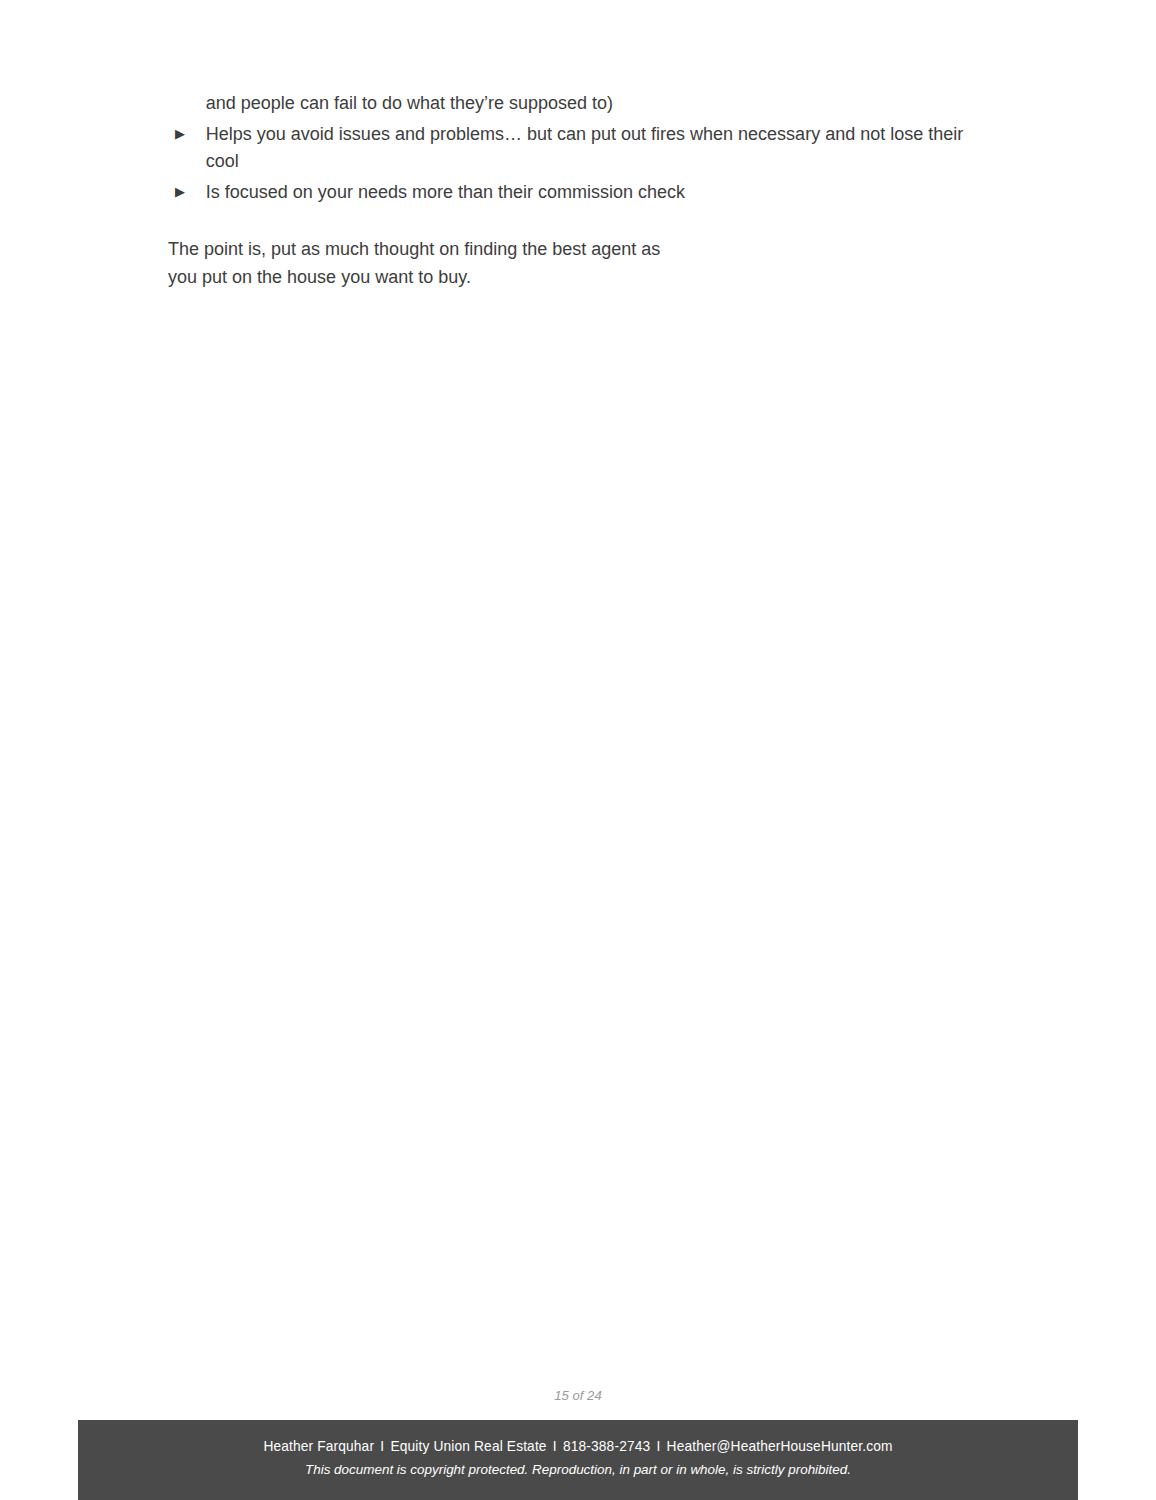and people can fail to do what they’re supposed to)
Helps you avoid issues and problems… but can put out fires when necessary and not lose their cool
Is focused on your needs more than their commission check
The point is, put as much thought on finding the best agent as you put on the house you want to buy.
15 of 24
Heather FarquharIEquity Union Real EstateI818-388-2743IHeather@HeatherHouseHunter.com
This document is copyright protected. Reproduction, in part or in whole, is strictly prohibited.